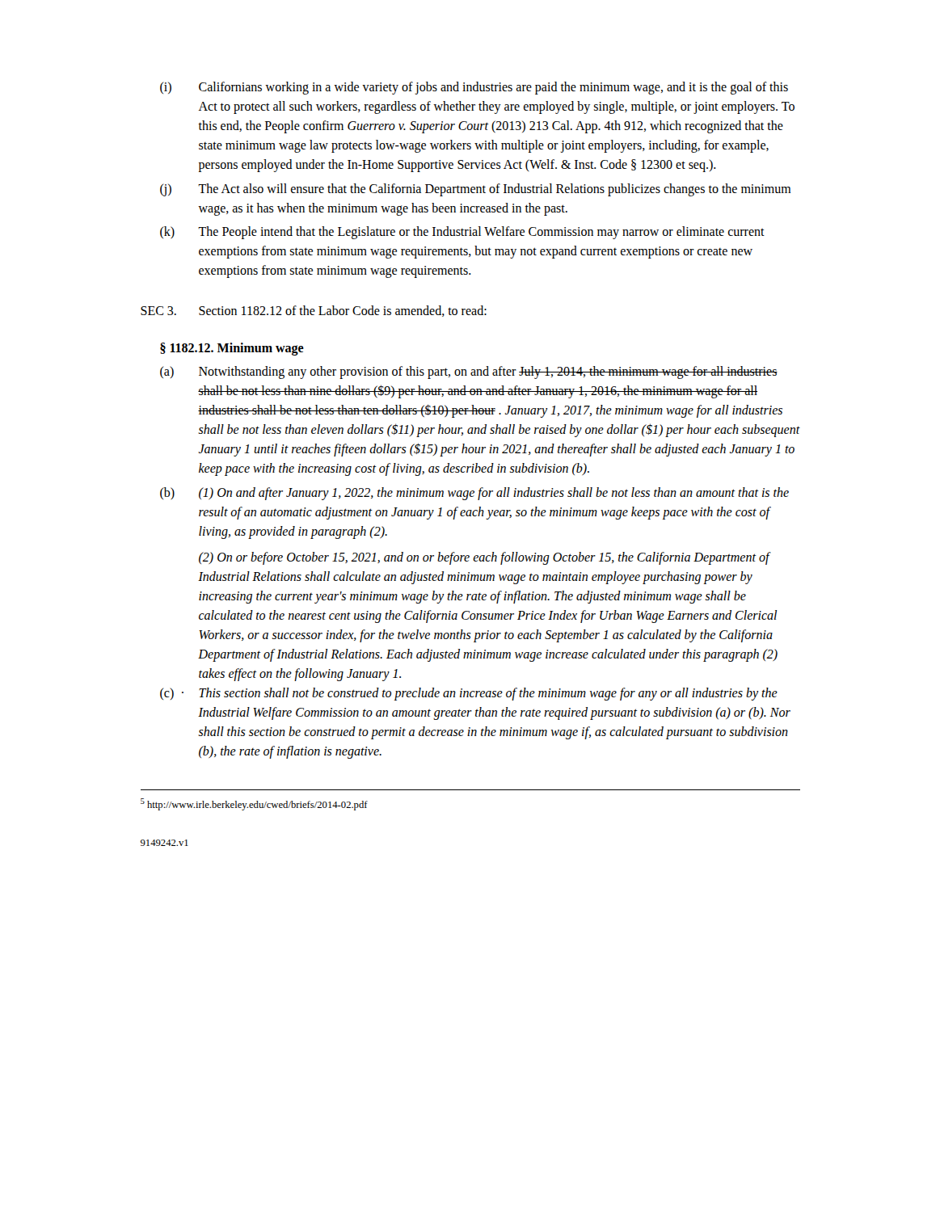(i)
Californians working in a wide variety of jobs and industries are paid the minimum wage, and it is the goal of this Act to protect all such workers, regardless of whether they are employed by single, multiple, or joint employers. To this end, the People confirm Guerrero v. Superior Court (2013) 213 Cal. App. 4th 912, which recognized that the state minimum wage law protects low-wage workers with multiple or joint employers, including, for example, persons employed under the In-Home Supportive Services Act (Welf. & Inst. Code § 12300 et seq.).
(j)
The Act also will ensure that the California Department of Industrial Relations publicizes changes to the minimum wage, as it has when the minimum wage has been increased in the past.
(k)
The People intend that the Legislature or the Industrial Welfare Commission may narrow or eliminate current exemptions from state minimum wage requirements, but may not expand current exemptions or create new exemptions from state minimum wage requirements.
SEC 3.
Section 1182.12 of the Labor Code is amended, to read:
§ 1182.12. Minimum wage
(a)
Notwithstanding any other provision of this part, on and after July 1, 2014, the minimum wage for all industries shall be not less than nine dollars ($9) per hour, and on and after January 1, 2016, the minimum wage for all industries shall be not less than ten dollars ($10) per hour . January 1, 2017, the minimum wage for all industries shall be not less than eleven dollars ($11) per hour, and shall be raised by one dollar ($1) per hour each subsequent January 1 until it reaches fifteen dollars ($15) per hour in 2021, and thereafter shall be adjusted each January 1 to keep pace with the increasing cost of living, as described in subdivision (b).
(b)
(1) On and after January 1, 2022, the minimum wage for all industries shall be not less than an amount that is the result of an automatic adjustment on January 1 of each year, so the minimum wage keeps pace with the cost of living, as provided in paragraph (2).
(2) On or before October 15, 2021, and on or before each following October 15, the California Department of Industrial Relations shall calculate an adjusted minimum wage to maintain employee purchasing power by increasing the current year's minimum wage by the rate of inflation. The adjusted minimum wage shall be calculated to the nearest cent using the California Consumer Price Index for Urban Wage Earners and Clerical Workers, or a successor index, for the twelve months prior to each September 1 as calculated by the California Department of Industrial Relations. Each adjusted minimum wage increase calculated under this paragraph (2) takes effect on the following January 1.
(c) ·
This section shall not be construed to preclude an increase of the minimum wage for any or all industries by the Industrial Welfare Commission to an amount greater than the rate required pursuant to subdivision (a) or (b). Nor shall this section be construed to permit a decrease in the minimum wage if, as calculated pursuant to subdivision (b), the rate of inflation is negative.
5 http://www.irle.berkeley.edu/cwed/briefs/2014-02.pdf
9149242.v1